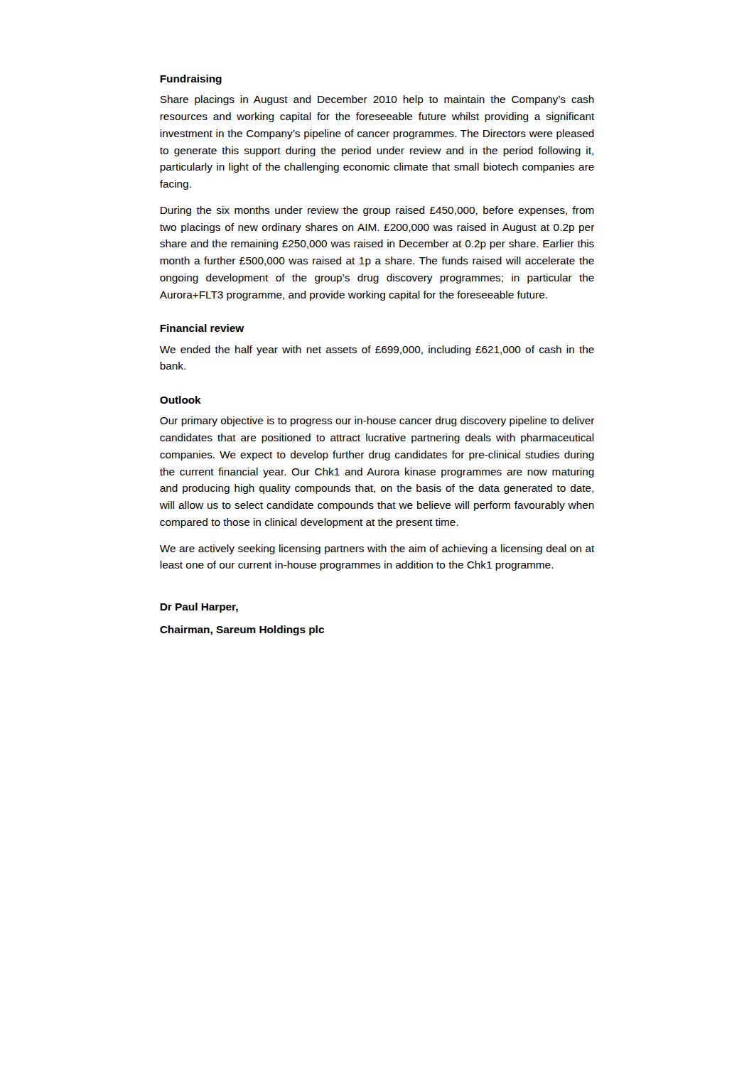Fundraising
Share placings in August and December 2010 help to maintain the Company’s cash resources and working capital for the foreseeable future whilst providing a significant investment in the Company’s pipeline of cancer programmes. The Directors were pleased to generate this support during the period under review and in the period following it, particularly in light of the challenging economic climate that small biotech companies are facing.
During the six months under review the group raised £450,000, before expenses, from two placings of new ordinary shares on AIM. £200,000 was raised in August at 0.2p per share and the remaining £250,000 was raised in December at 0.2p per share. Earlier this month a further £500,000 was raised at 1p a share. The funds raised will accelerate the ongoing development of the group’s drug discovery programmes; in particular the Aurora+FLT3 programme, and provide working capital for the foreseeable future.
Financial review
We ended the half year with net assets of £699,000, including £621,000 of cash in the bank.
Outlook
Our primary objective is to progress our in-house cancer drug discovery pipeline to deliver candidates that are positioned to attract lucrative partnering deals with pharmaceutical companies. We expect to develop further drug candidates for pre-clinical studies during the current financial year. Our Chk1 and Aurora kinase programmes are now maturing and producing high quality compounds that, on the basis of the data generated to date, will allow us to select candidate compounds that we believe will perform favourably when compared to those in clinical development at the present time.
We are actively seeking licensing partners with the aim of achieving a licensing deal on at least one of our current in-house programmes in addition to the Chk1 programme.
Dr Paul Harper,
Chairman, Sareum Holdings plc